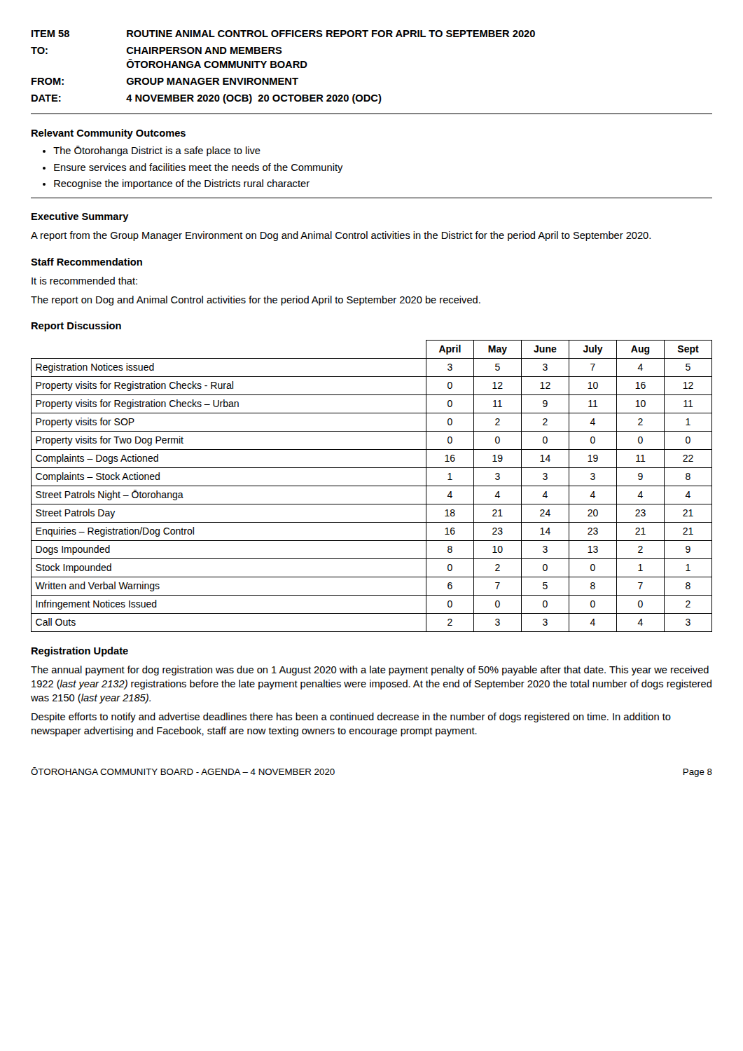| ITEM 58 | ROUTINE ANIMAL CONTROL OFFICERS REPORT FOR APRIL TO SEPTEMBER 2020 |
| TO: | CHAIRPERSON AND MEMBERS ŌTOROHANGA COMMUNITY BOARD |
| FROM: | GROUP MANAGER ENVIRONMENT |
| DATE: | 4 NOVEMBER 2020 (OCB) 20 OCTOBER 2020 (ODC) |
Relevant Community Outcomes
The Ōtorohanga District is a safe place to live
Ensure services and facilities meet the needs of the Community
Recognise the importance of the Districts rural character
Executive Summary
A report from the Group Manager Environment on Dog and Animal Control activities in the District for the period April to September 2020.
Staff Recommendation
It is recommended that:
The report on Dog and Animal Control activities for the period April to September 2020 be received.
Report Discussion
| | April | May | June | July | Aug | Sept |
| --- | --- | --- | --- | --- | --- | --- |
| Registration Notices issued | 3 | 5 | 3 | 7 | 4 | 5 |
| Property visits for Registration Checks - Rural | 0 | 12 | 12 | 10 | 16 | 12 |
| Property visits for Registration Checks – Urban | 0 | 11 | 9 | 11 | 10 | 11 |
| Property visits for SOP | 0 | 2 | 2 | 4 | 2 | 1 |
| Property visits for Two Dog Permit | 0 | 0 | 0 | 0 | 0 | 0 |
| Complaints – Dogs Actioned | 16 | 19 | 14 | 19 | 11 | 22 |
| Complaints – Stock Actioned | 1 | 3 | 3 | 3 | 9 | 8 |
| Street Patrols Night – Ōtorohanga | 4 | 4 | 4 | 4 | 4 | 4 |
| Street Patrols Day | 18 | 21 | 24 | 20 | 23 | 21 |
| Enquiries – Registration/Dog Control | 16 | 23 | 14 | 23 | 21 | 21 |
| Dogs Impounded | 8 | 10 | 3 | 13 | 2 | 9 |
| Stock Impounded | 0 | 2 | 0 | 0 | 1 | 1 |
| Written and Verbal Warnings | 6 | 7 | 5 | 8 | 7 | 8 |
| Infringement Notices Issued | 0 | 0 | 0 | 0 | 0 | 2 |
| Call Outs | 2 | 3 | 3 | 4 | 4 | 3 |
Registration Update
The annual payment for dog registration was due on 1 August 2020 with a late payment penalty of 50% payable after that date. This year we received 1922 (last year 2132) registrations before the late payment penalties were imposed. At the end of September 2020 the total number of dogs registered was 2150 (last year 2185).
Despite efforts to notify and advertise deadlines there has been a continued decrease in the number of dogs registered on time. In addition to newspaper advertising and Facebook, staff are now texting owners to encourage prompt payment.
ŌTOROHANGA COMMUNITY BOARD - AGENDA – 4 NOVEMBER 2020 Page 8